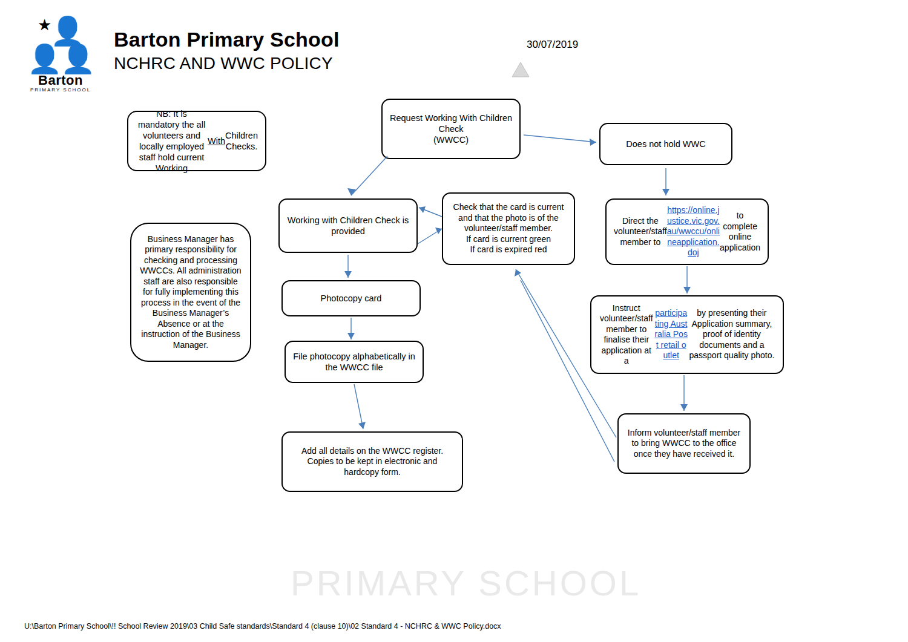★👤👤👤
Barton
PRIMARY SCHOOL
Barton Primary School
NCHRC AND WWC POLICY
30/07/2019
PRIMARY SCHOOL
NB: It is mandatory the all volunteers and locally employed staff hold current Working With Children Checks.
Request Working With Children Check
(WWCC)
Does not hold WWC
Working with Children Check is provided
Check that the card is current and that the photo is of the volunteer/staff member.
If card is current green
If card is expired red
Direct the volunteer/staff member to https://online.justice.vic.gov.au/wwccu/onlineapplication.doj to complete online application
Business Manager has primary responsibility for checking and processing WWCCs. All administration staff are also responsible for fully implementing this process in the event of the Business Manager’s Absence or at the instruction of the Business Manager.
Photocopy card
Instruct volunteer/staff member to finalise their application at a participating Australia Post retail outlet by presenting their Application summary, proof of identity documents and a passport quality photo.
File photocopy alphabetically in the WWCC file
Inform volunteer/staff member to bring WWCC to the office once they have received it.
Add all details on the WWCC register.
Copies to be kept in electronic and hardcopy form.
U:\Barton Primary School\!! School Review 2019\03 Child Safe standards\Standard 4 (clause 10)\02 Standard 4 - NCHRC & WWC Policy.docx